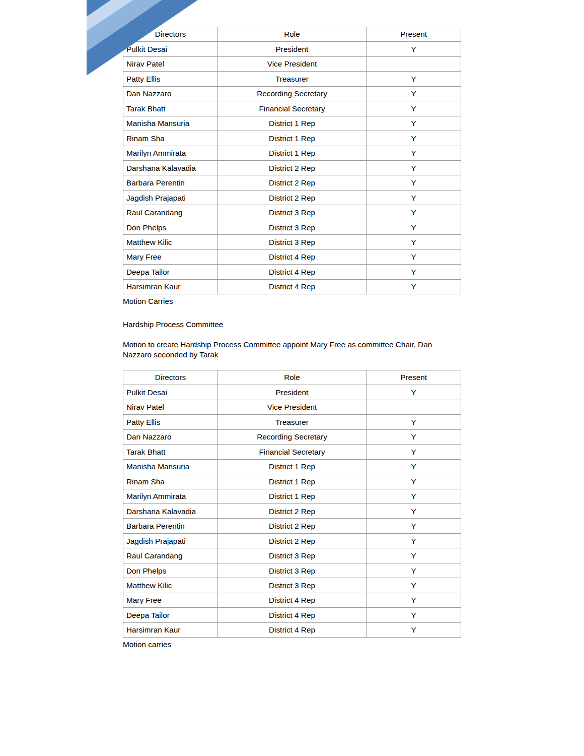| Directors | Role | Present |
| --- | --- | --- |
| Pulkit Desai | President | Y |
| Nirav Patel | Vice President | |
| Patty Ellis | Treasurer | Y |
| Dan Nazzaro | Recording Secretary | Y |
| Tarak Bhatt | Financial Secretary | Y |
| Manisha Mansuria | District 1 Rep | Y |
| Rinam Sha | District 1 Rep | Y |
| Marilyn Ammirata | District 1 Rep | Y |
| Darshana Kalavadia | District 2 Rep | Y |
| Barbara Perentin | District 2 Rep | Y |
| Jagdish Prajapati | District 2 Rep | Y |
| Raul Carandang | District 3 Rep | Y |
| Don Phelps | District 3 Rep | Y |
| Matthew Kilic | District 3 Rep | Y |
| Mary Free | District 4 Rep | Y |
| Deepa Tailor | District 4 Rep | Y |
| Harsimran Kaur | District 4 Rep | Y |
Motion Carries
Hardship Process Committee
Motion to create Hardship Process Committee appoint Mary Free as committee Chair, Dan Nazzaro seconded by Tarak
| Directors | Role | Present |
| --- | --- | --- |
| Pulkit Desai | President | Y |
| Nirav Patel | Vice President | |
| Patty Ellis | Treasurer | Y |
| Dan Nazzaro | Recording Secretary | Y |
| Tarak Bhatt | Financial Secretary | Y |
| Manisha Mansuria | District 1 Rep | Y |
| Rinam Sha | District 1 Rep | Y |
| Marilyn Ammirata | District 1 Rep | Y |
| Darshana Kalavadia | District 2 Rep | Y |
| Barbara Perentin | District 2 Rep | Y |
| Jagdish Prajapati | District 2 Rep | Y |
| Raul Carandang | District 3 Rep | Y |
| Don Phelps | District 3 Rep | Y |
| Matthew Kilic | District 3 Rep | Y |
| Mary Free | District 4 Rep | Y |
| Deepa Tailor | District 4 Rep | Y |
| Harsimran Kaur | District 4 Rep | Y |
Motion carries